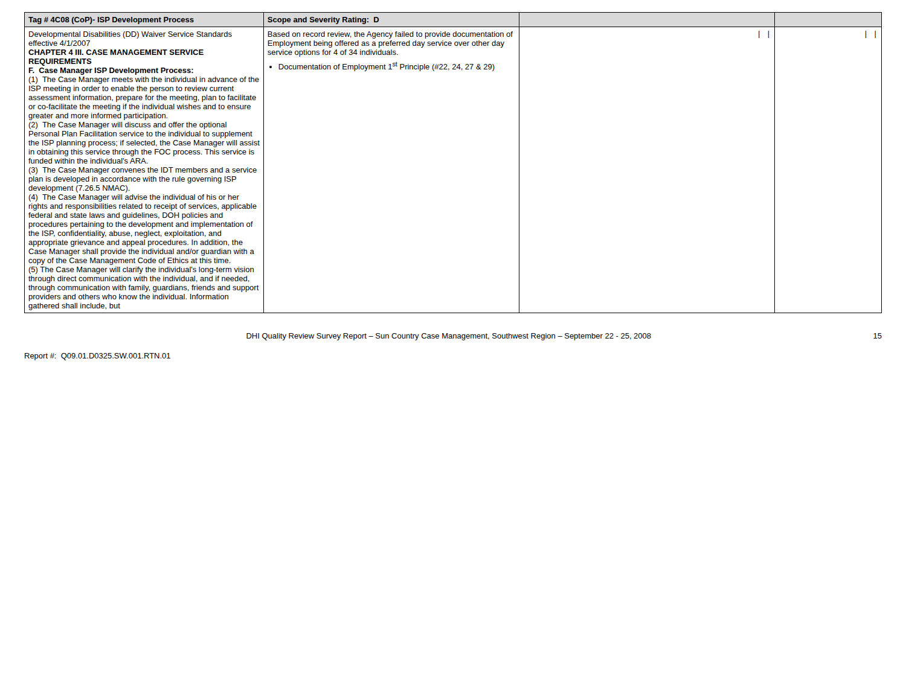| Tag # 4C08 (CoP)- ISP Development Process | Scope and Severity Rating: D | | |
| Developmental Disabilities (DD) Waiver Service Standards effective 4/1/2007 CHAPTER 4 III. CASE MANAGEMENT SERVICE REQUIREMENTS F. Case Manager ISP Development Process: (1) The Case Manager meets with the individual in advance of the ISP meeting in order to enable the person to review current assessment information, prepare for the meeting, plan to facilitate or co-facilitate the meeting if the individual wishes and to ensure greater and more informed participation. (2) The Case Manager will discuss and offer the optional Personal Plan Facilitation service to the individual to supplement the ISP planning process; if selected, the Case Manager will assist in obtaining this service through the FOC process. This service is funded within the individual's ARA. (3) The Case Manager convenes the IDT members and a service plan is developed in accordance with the rule governing ISP development (7.26.5 NMAC). (4) The Case Manager will advise the individual of his or her rights and responsibilities related to receipt of services, applicable federal and state laws and guidelines, DOH policies and procedures pertaining to the development and implementation of the ISP, confidentiality, abuse, neglect, exploitation, and appropriate grievance and appeal procedures. In addition, the Case Manager shall provide the individual and/or guardian with a copy of the Case Management Code of Ethics at this time. (5) The Case Manager will clarify the individual's long-term vision through direct communication with the individual, and if needed, through communication with family, guardians, friends and support providers and others who know the individual. Information gathered shall include, but | Based on record review, the Agency failed to provide documentation of Employment being offered as a preferred day service over other day service options for 4 of 34 individuals. Documentation of Employment 1 st Principle (#22, 24, 27 & 29) | / / | / / |
DHI Quality Review Survey Report – Sun Country Case Management, Southwest Region – September 22 - 25, 2008 15
Report #: Q09.01.D0325.SW.001.RTN.01